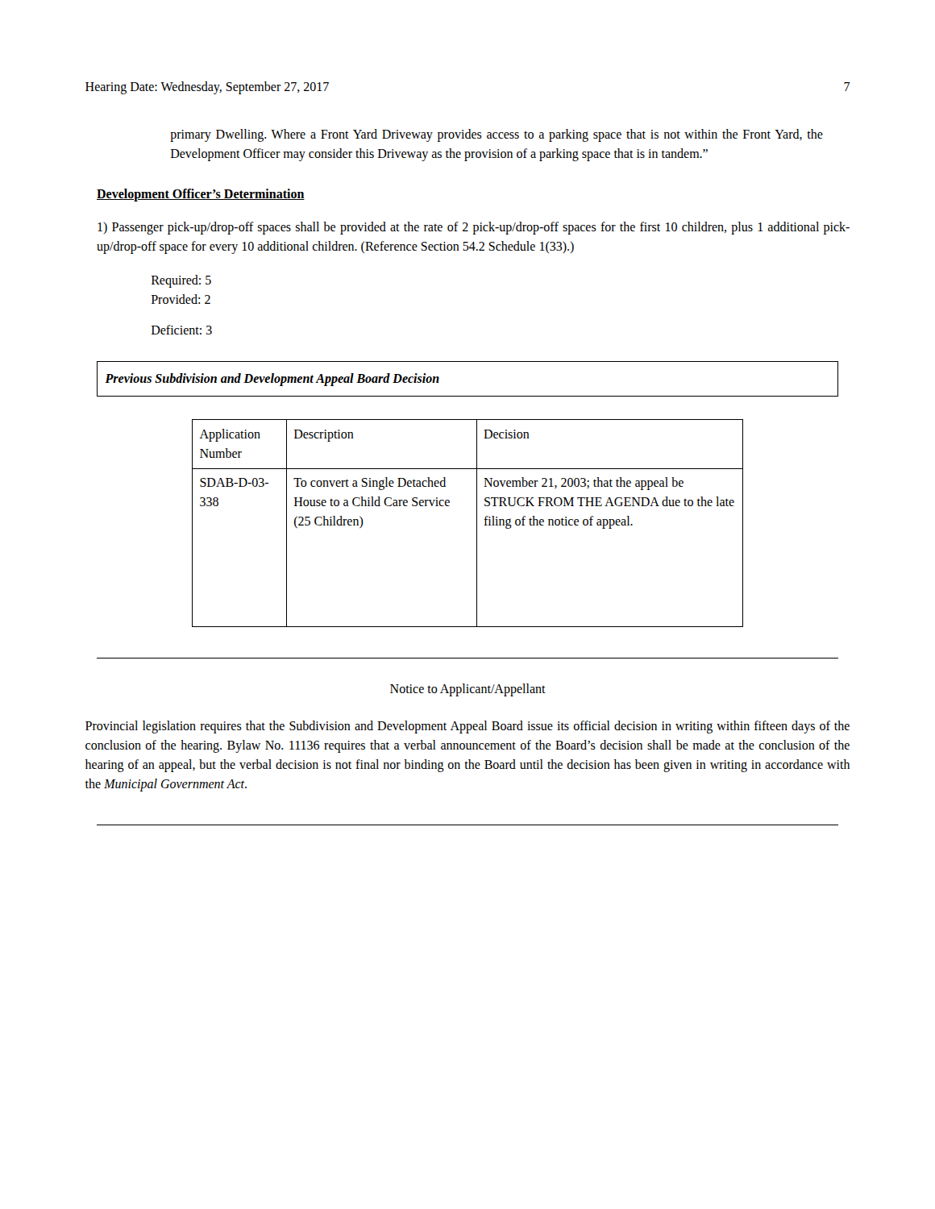Hearing Date: Wednesday, September 27, 2017 7
primary Dwelling. Where a Front Yard Driveway provides access to a parking space that is not within the Front Yard, the Development Officer may consider this Driveway as the provision of a parking space that is in tandem.”
Development Officer’s Determination
1) Passenger pick-up/drop-off spaces shall be provided at the rate of 2 pick-up/drop-off spaces for the first 10 children, plus 1 additional pick-up/drop-off space for every 10 additional children. (Reference Section 54.2 Schedule 1(33).)
Required: 5
Provided: 2
Deficient: 3
Previous Subdivision and Development Appeal Board Decision
| Application Number | Description | Decision |
| SDAB-D-03-338 | To convert a Single Detached House to a Child Care Service (25 Children) | November 21, 2003; that the appeal be STRUCK FROM THE AGENDA due to the late filing of the notice of appeal. |
Notice to Applicant/Appellant
Provincial legislation requires that the Subdivision and Development Appeal Board issue its official decision in writing within fifteen days of the conclusion of the hearing. Bylaw No. 11136 requires that a verbal announcement of the Board’s decision shall be made at the conclusion of the hearing of an appeal, but the verbal decision is not final nor binding on the Board until the decision has been given in writing in accordance with the Municipal Government Act.